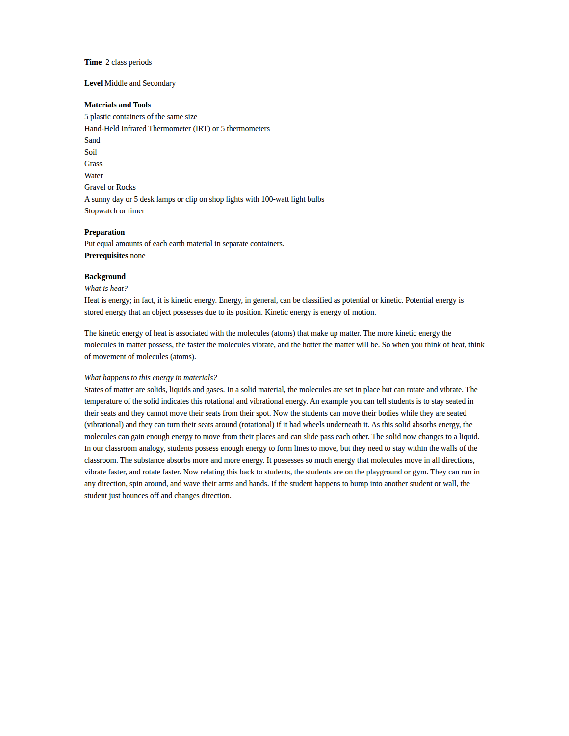Time 2 class periods
Level Middle and Secondary
Materials and Tools
5 plastic containers of the same size
Hand-Held Infrared Thermometer (IRT) or 5 thermometers
Sand
Soil
Grass
Water
Gravel or Rocks
A sunny day or 5 desk lamps or clip on shop lights with 100-watt light bulbs
Stopwatch or timer
Preparation
Put equal amounts of each earth material in separate containers.
Prerequisites none
Background
What is heat?
Heat is energy; in fact, it is kinetic energy. Energy, in general, can be classified as potential or kinetic. Potential energy is stored energy that an object possesses due to its position. Kinetic energy is energy of motion.
The kinetic energy of heat is associated with the molecules (atoms) that make up matter. The more kinetic energy the molecules in matter possess, the faster the molecules vibrate, and the hotter the matter will be. So when you think of heat, think of movement of molecules (atoms).
What happens to this energy in materials?
States of matter are solids, liquids and gases. In a solid material, the molecules are set in place but can rotate and vibrate. The temperature of the solid indicates this rotational and vibrational energy. An example you can tell students is to stay seated in their seats and they cannot move their seats from their spot. Now the students can move their bodies while they are seated (vibrational) and they can turn their seats around (rotational) if it had wheels underneath it. As this solid absorbs energy, the molecules can gain enough energy to move from their places and can slide pass each other. The solid now changes to a liquid. In our classroom analogy, students possess enough energy to form lines to move, but they need to stay within the walls of the classroom. The substance absorbs more and more energy. It possesses so much energy that molecules move in all directions, vibrate faster, and rotate faster. Now relating this back to students, the students are on the playground or gym. They can run in any direction, spin around, and wave their arms and hands. If the student happens to bump into another student or wall, the student just bounces off and changes direction.